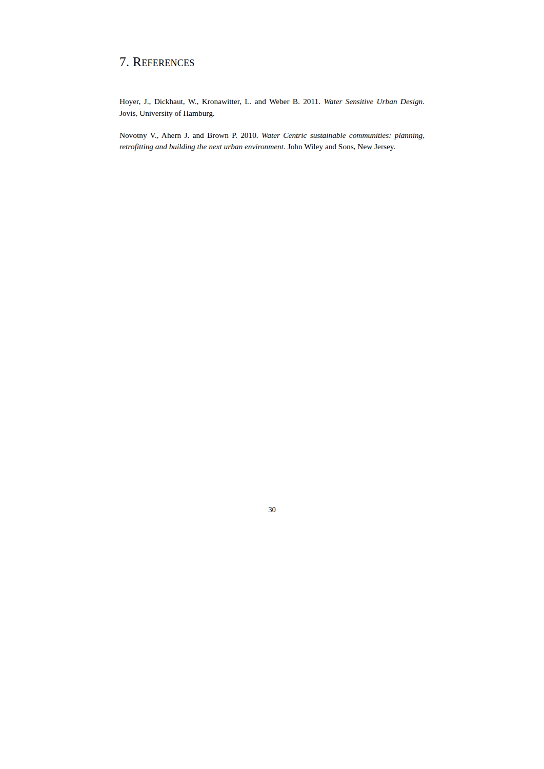7. References
Hoyer, J., Dickhaut, W., Kronawitter, L. and Weber B. 2011. Water Sensitive Urban Design. Jovis, University of Hamburg.
Novotny V., Ahern J. and Brown P. 2010. Water Centric sustainable communities: planning, retrofitting and building the next urban environment. John Wiley and Sons, New Jersey.
30